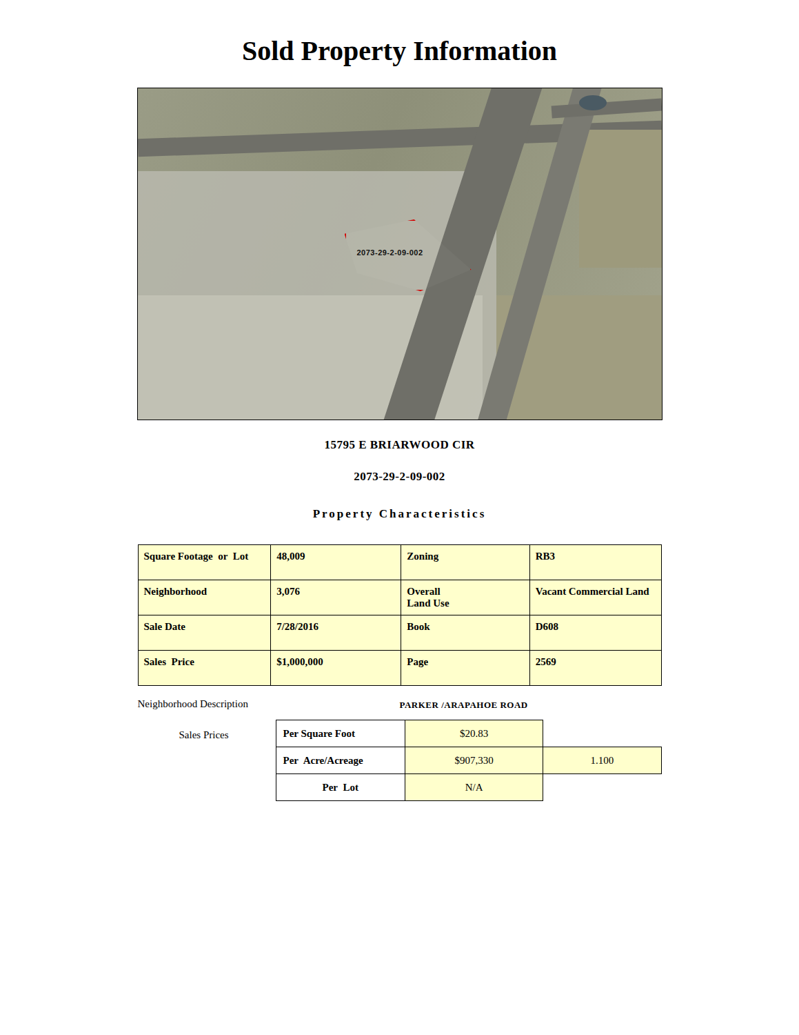Sold Property Information
2073-29-2-09-002
15795 E BRIARWOOD CIR
2073-29-2-09-002
Property Characteristics
| Square Footage or Lot | 48,009 | Zoning | RB3 |
| Neighborhood | 3,076 | Overall Land Use | Vacant Commercial Land |
| Sale Date | 7/28/2016 | Book | D608 |
| Sales Price | $1,000,000 | Page | 2569 |
Neighborhood Description PARKER /ARAPAHOE ROAD
Sales Prices
| Per Square Foot | $20.83 | |
| Per Acre/Acreage | $907,330 | 1.100 |
| Per Lot | N/A | |